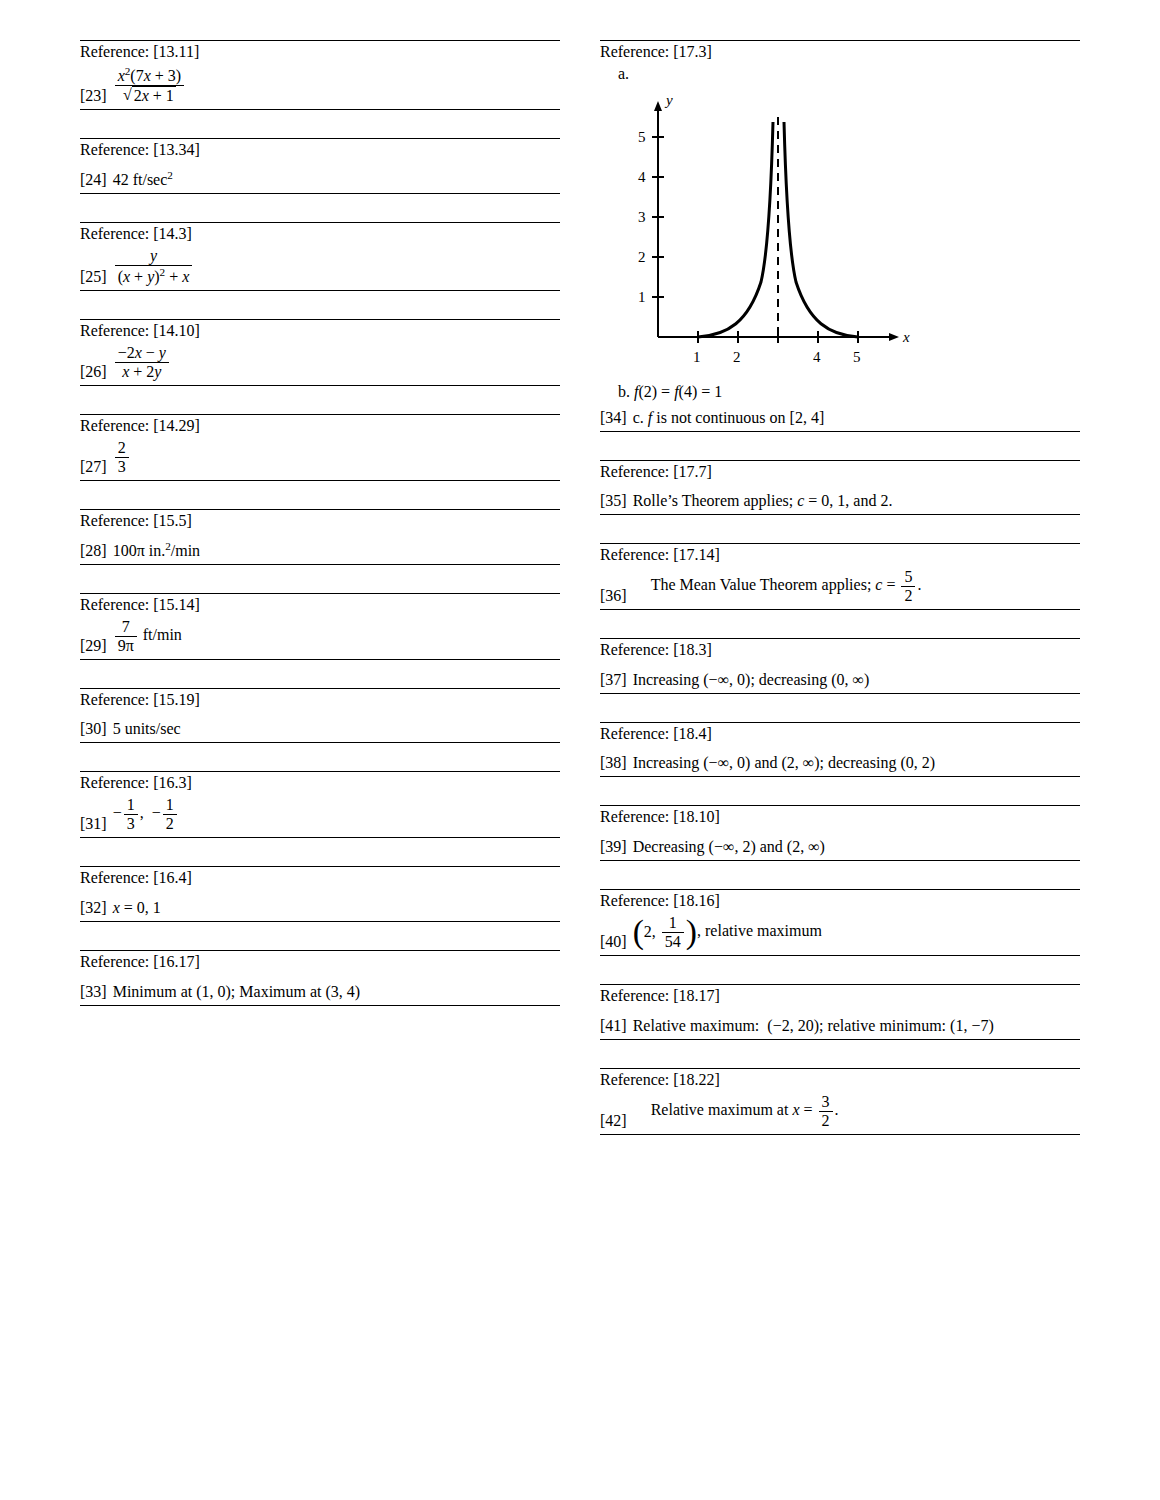Reference: [13.11]
[23] x2(7x + 3) 2x + 1
Reference: [13.34]
[24] 42 ft/sec2
Reference: [14.3]
[25] y (x + y)2 + x
Reference: [14.10]
[26] −2x − y x + 2y
Reference: [14.29]
[27] 2 3
Reference: [15.5]
[28] 100π in.2/min
Reference: [15.14]
[29] 7 9π ft/min
Reference: [15.19]
[30] 5 units/sec
Reference: [16.3]
[31] −13, −12
Reference: [16.4]
[32] x = 0, 1
Reference: [16.17]
[33] Minimum at (1, 0); Maximum at (3, 4)
Reference: [17.3]
a.
y x 1 2 3 4 5 1 2 4 5
b. f(2) = f(4) = 1
[34] c. f is not continuous on [2, 4]
Reference: [17.7]
[35] Rolle’s Theorem applies; c = 0, 1, and 2.
Reference: [17.14]
[36] The Mean Value Theorem applies; c = 52.
Reference: [18.3]
[37] Increasing (−∞, 0); decreasing (0, ∞)
Reference: [18.4]
[38] Increasing (−∞, 0) and (2, ∞); decreasing (0, 2)
Reference: [18.10]
[39] Decreasing (−∞, 2) and (2, ∞)
Reference: [18.16]
[40] ( 2, 154 ) , relative maximum
Reference: [18.17]
[41] Relative maximum: (−2, 20); relative minimum: (1, −7)
Reference: [18.22]
[42] Relative maximum at x = 32.